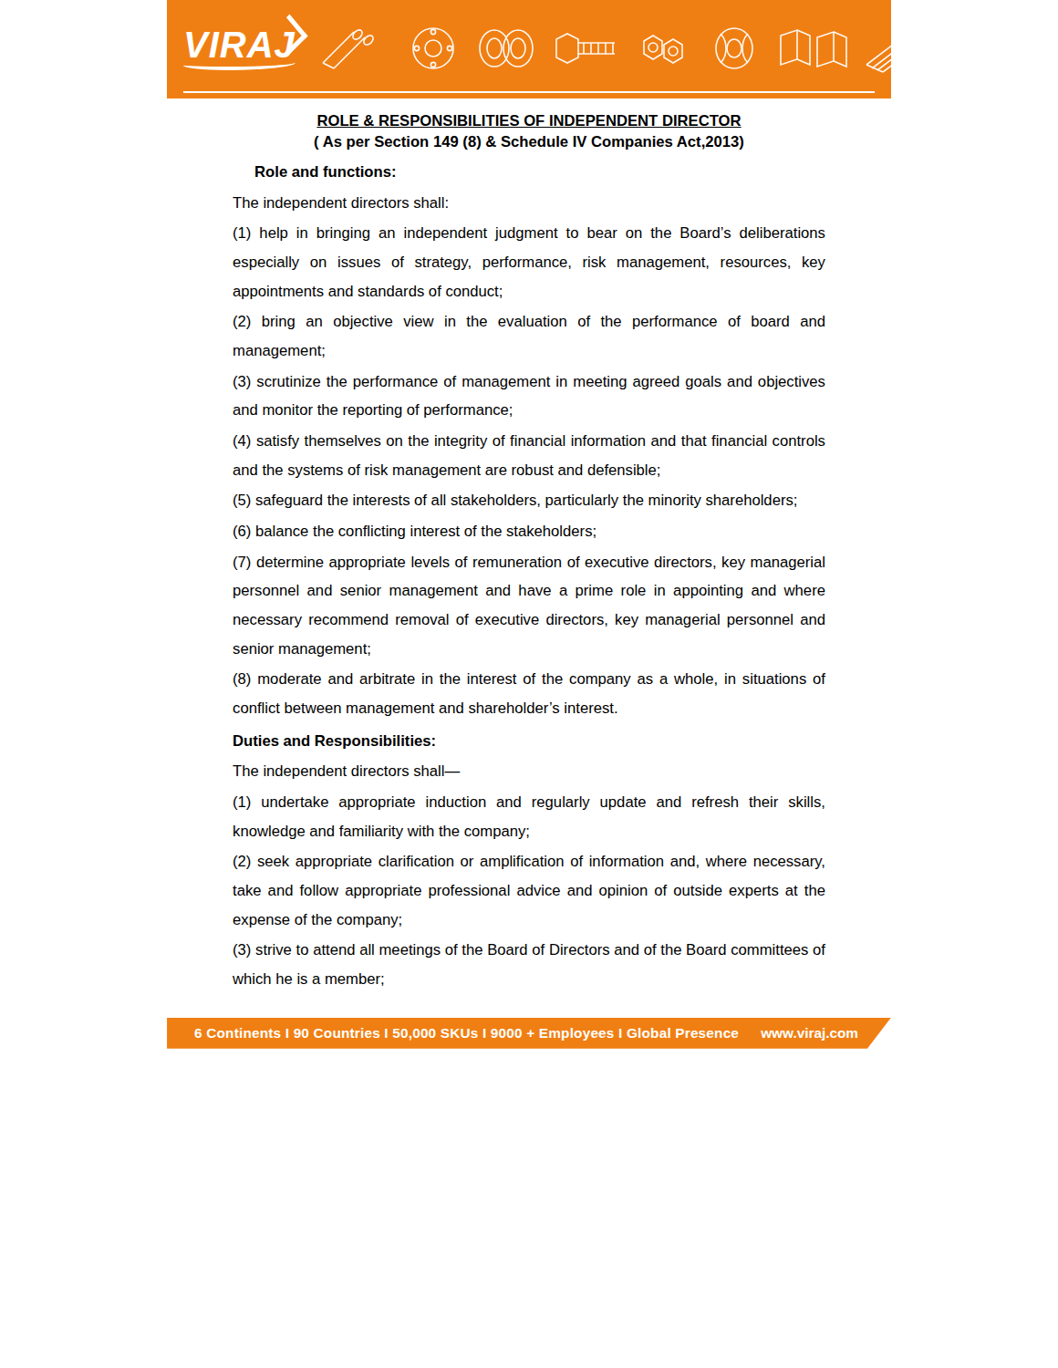VIRAJ
ROLE & RESPONSIBILITIES OF INDEPENDENT DIRECTOR
( As per Section 149 (8) & Schedule IV Companies Act,2013)
Role and functions:
The independent directors shall:
(1) help in bringing an independent judgment to bear on the Board’s deliberations especially on issues of strategy, performance, risk management, resources, key appointments and standards of conduct;
(2) bring an objective view in the evaluation of the performance of board and management;
(3) scrutinize the performance of management in meeting agreed goals and objectives and monitor the reporting of performance;
(4) satisfy themselves on the integrity of financial information and that financial controls and the systems of risk management are robust and defensible;
(5) safeguard the interests of all stakeholders, particularly the minority shareholders;
(6) balance the conflicting interest of the stakeholders;
(7) determine appropriate levels of remuneration of executive directors, key managerial personnel and senior management and have a prime role in appointing and where necessary recommend removal of executive directors, key managerial personnel and senior management;
(8) moderate and arbitrate in the interest of the company as a whole, in situations of conflict between management and shareholder’s interest.
Duties and Responsibilities:
The independent directors shall—
(1) undertake appropriate induction and regularly update and refresh their skills, knowledge and familiarity with the company;
(2) seek appropriate clarification or amplification of information and, where necessary, take and follow appropriate professional advice and opinion of outside experts at the expense of the company;
(3) strive to attend all meetings of the Board of Directors and of the Board committees of which he is a member;
6 Continents I 90 Countries I 50,000 SKUs I 9000 + Employees I Global Presence
www.viraj.com